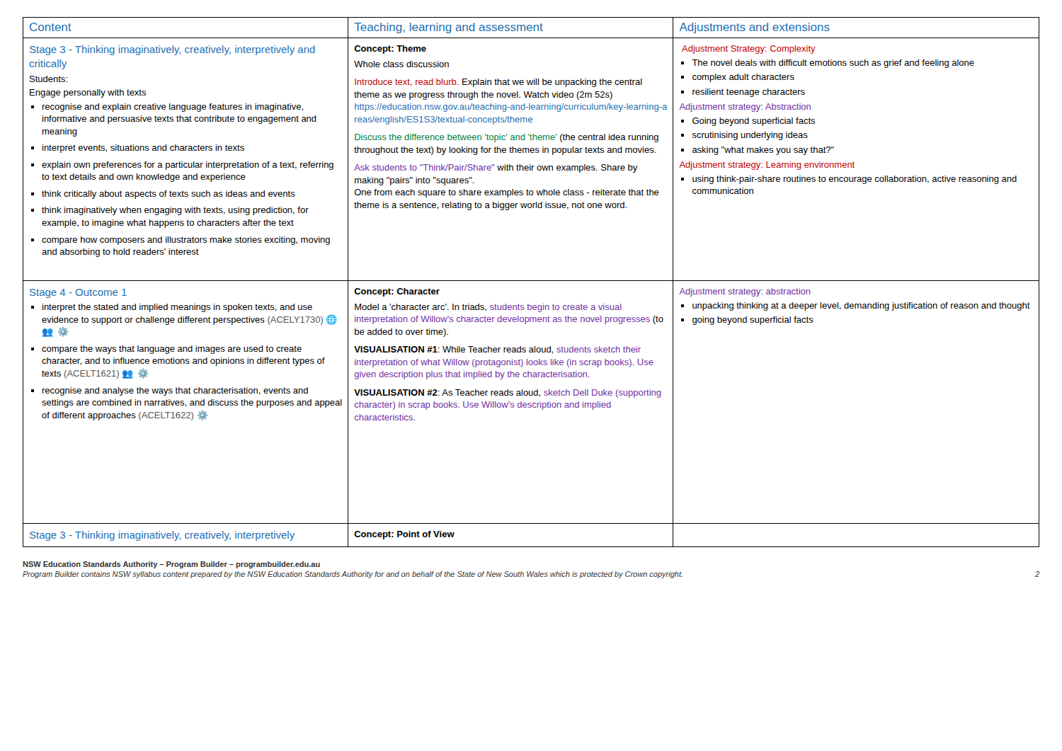| Content | Teaching, learning and assessment | Adjustments and extensions |
| --- | --- | --- |
| Stage 3 - Thinking imaginatively, creatively, interpretively and critically Students: Engage personally with texts recognise and explain creative language features in imaginative, informative and persuasive texts that contribute to engagement and meaning interpret events, situations and characters in texts explain own preferences for a particular interpretation of a text, referring to text details and own knowledge and experience think critically about aspects of texts such as ideas and events think imaginatively when engaging with texts, using prediction, for example, to imagine what happens to characters after the text compare how composers and illustrators make stories exciting, moving and absorbing to hold readers' interest | Concept: Theme Whole class discussion Introduce text, read blurb. Explain that we will be unpacking the central theme as we progress through the novel. Watch video (2m 52s) https://education.nsw.gov.au/teaching-and-learning/curriculum/key-learning-areas/english/ES1S3/textual-concepts/theme Discuss the difference between 'topic' and 'theme' (the central idea running throughout the text) by looking for the themes in popular texts and movies. Ask students to "Think/Pair/Share" with their own examples. Share by making "pairs" into "squares". One from each square to share examples to whole class - reiterate that the theme is a sentence, relating to a bigger world issue, not one word. | Adjustment Strategy: Complexity The novel deals with difficult emotions such as grief and feeling alone complex adult characters resilient teenage characters Adjustment strategy: Abstraction Going beyond superficial facts scrutinising underlying ideas asking "what makes you say that?" Adjustment strategy: Learning environment using think-pair-share routines to encourage collaboration, active reasoning and communication |
| Stage 4 - Outcome 1 interpret the stated and implied meanings in spoken texts, and use evidence to support or challenge different perspectives (ACELY1730) 🌐 👥 ⚙️ compare the ways that language and images are used to create character, and to influence emotions and opinions in different types of texts (ACELT1621) 👥 ⚙️ recognise and analyse the ways that characterisation, events and settings are combined in narratives, and discuss the purposes and appeal of different approaches (ACELT1622) ⚙️ | Concept: Character Model a 'character arc'. In triads, students begin to create a visual interpretation of Willow's character development as the novel progresses (to be added to over time). VISUALISATION #1 : While Teacher reads aloud, students sketch their interpretation of what Willow (protagonist) looks like (in scrap books). Use given description plus that implied by the characterisation. VISUALISATION #2 : As Teacher reads aloud, sketch Dell Duke (supporting character) in scrap books. Use Willow's description and implied characteristics. | Adjustment strategy: abstraction unpacking thinking at a deeper level, demanding justification of reason and thought going beyond superficial facts |
| Stage 3 - Thinking imaginatively, creatively, interpretively | Concept: Point of View | |
NSW Education Standards Authority – Program Builder – programbuilder.edu.au
Program Builder contains NSW syllabus content prepared by the NSW Education Standards Authority for and on behalf of the State of New South Wales which is protected by Crown copyright. 2